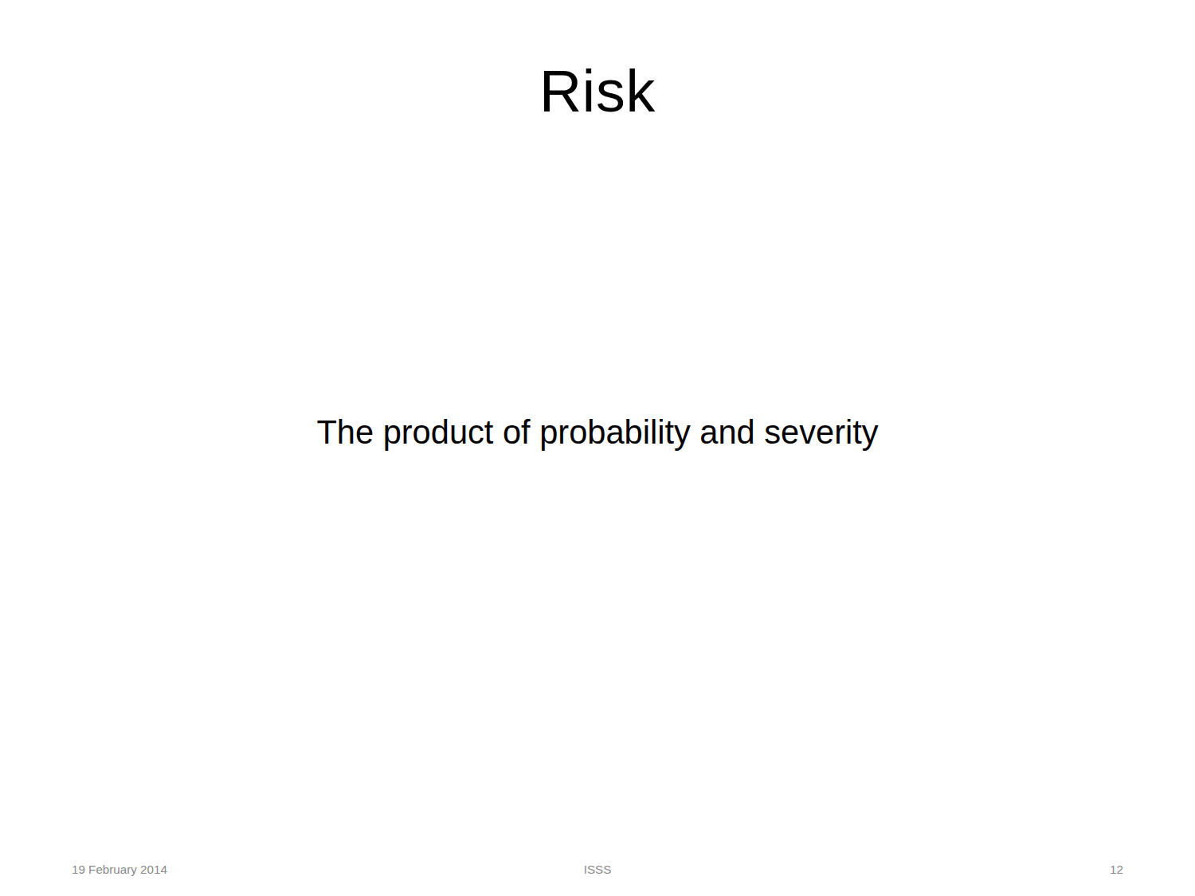Risk
The product of probability and severity
19 February 2014 ISSS 12